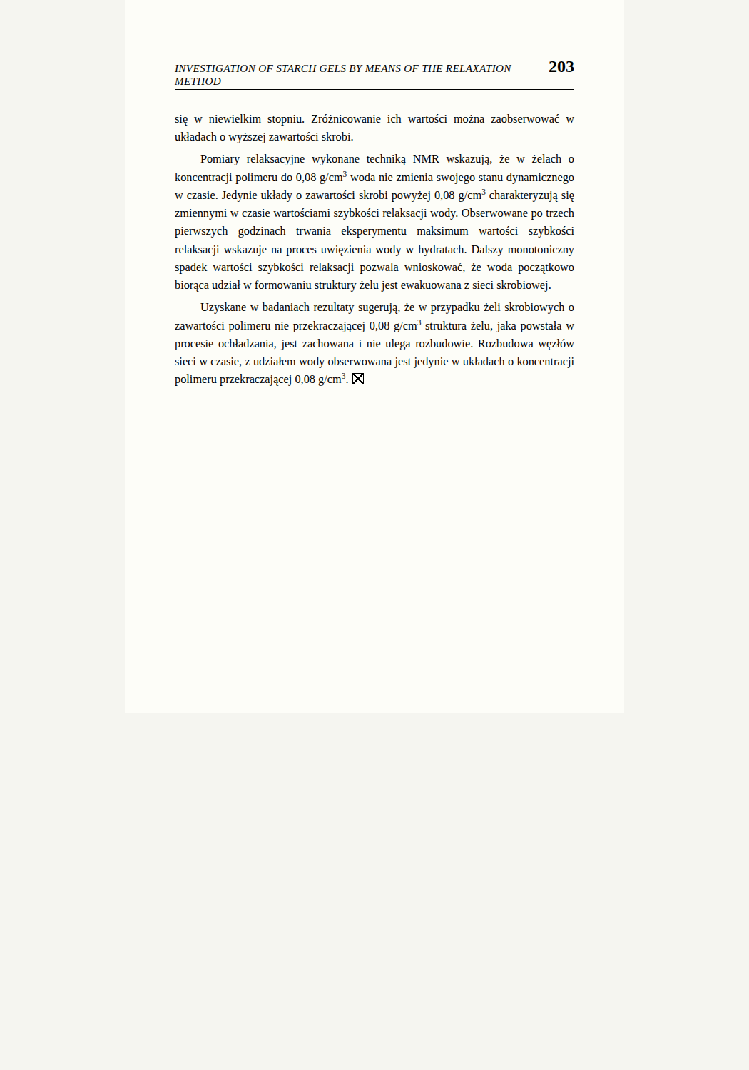INVESTIGATION OF STARCH GELS BY MEANS OF THE RELAXATION METHOD 203
się w niewielkim stopniu. Zróżnicowanie ich wartości można zaobserwować w układach o wyższej zawartości skrobi.
Pomiary relaksacyjne wykonane techniką NMR wskazują, że w żelach o koncentracji polimeru do 0,08 g/cm3 woda nie zmienia swojego stanu dynamicznego w czasie. Jedynie układy o zawartości skrobi powyżej 0,08 g/cm3 charakteryzują się zmiennymi w czasie wartościami szybkości relaksacji wody. Obserwowane po trzech pierwszych godzinach trwania eksperymentu maksimum wartości szybkości relaksacji wskazuje na proces uwięzienia wody w hydratach. Dalszy monotoniczny spadek wartości szybkości relaksacji pozwala wnioskować, że woda początkowo biorąca udział w formowaniu struktury żelu jest ewakuowana z sieci skrobiowej.
Uzyskane w badaniach rezultaty sugerują, że w przypadku żeli skrobiowych o zawartości polimeru nie przekraczającej 0,08 g/cm3 struktura żelu, jaka powstała w procesie ochładzania, jest zachowana i nie ulega rozbudowie. Rozbudowa węzłów sieci w czasie, z udziałem wody obserwowana jest jedynie w układach o koncentracji polimeru przekraczającej 0,08 g/cm3.